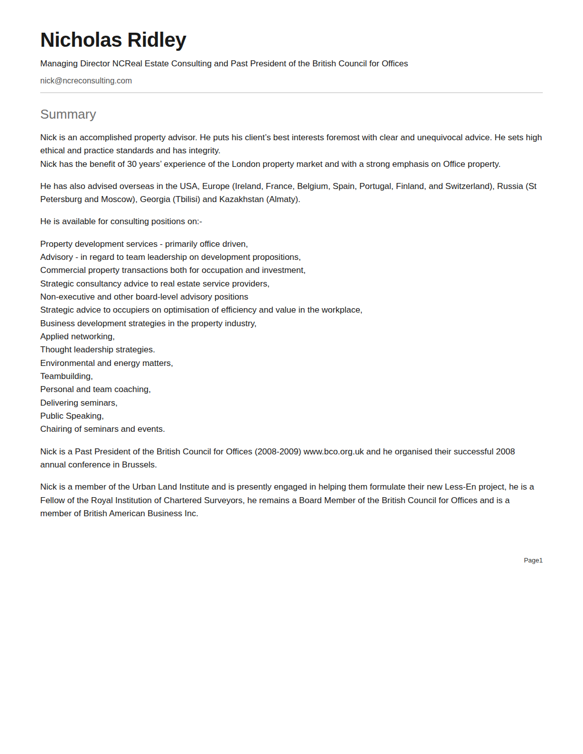Nicholas Ridley
Managing Director NCReal Estate Consulting and Past President of the British Council for Offices
nick@ncreconsulting.com
Summary
Nick is an accomplished property advisor. He puts his client’s best interests foremost with clear and unequivocal advice. He sets high ethical and practice standards and has integrity.
Nick has the benefit of 30 years’ experience of the London property market and with a strong emphasis on Office property.
He has also advised overseas in the USA, Europe (Ireland, France, Belgium, Spain, Portugal, Finland, and Switzerland), Russia (St Petersburg and Moscow), Georgia (Tbilisi) and Kazakhstan (Almaty).
He is available for consulting positions on:-
Property development services - primarily office driven, Advisory - in regard to team leadership on development propositions, Commercial property transactions both for occupation and investment, Strategic consultancy advice to real estate service providers, Non-executive and other board-level advisory positions Strategic advice to occupiers on optimisation of efficiency and value in the workplace, Business development strategies in the property industry, Applied networking, Thought leadership strategies. Environmental and energy matters, Teambuilding, Personal and team coaching, Delivering seminars, Public Speaking, Chairing of seminars and events.
Nick is a Past President of the British Council for Offices (2008-2009) www.bco.org.uk and he organised their successful 2008 annual conference in Brussels.
Nick is a member of the Urban Land Institute and is presently engaged in helping them formulate their new Less-En project, he is a Fellow of the Royal Institution of Chartered Surveyors, he remains a Board Member of the British Council for Offices and is a member of British American Business Inc.
Page1